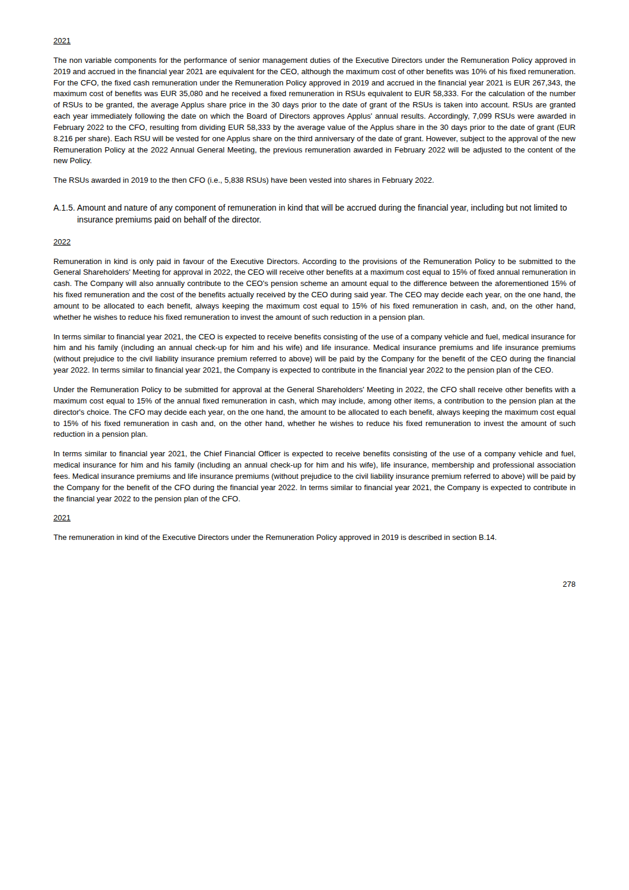2021
The non variable components for the performance of senior management duties of the Executive Directors under the Remuneration Policy approved in 2019 and accrued in the financial year 2021 are equivalent for the CEO, although the maximum cost of other benefits was 10% of his fixed remuneration. For the CFO, the fixed cash remuneration under the Remuneration Policy approved in 2019 and accrued in the financial year 2021 is EUR 267,343, the maximum cost of benefits was EUR 35,080 and he received a fixed remuneration in RSUs equivalent to EUR 58,333. For the calculation of the number of RSUs to be granted, the average Applus share price in the 30 days prior to the date of grant of the RSUs is taken into account. RSUs are granted each year immediately following the date on which the Board of Directors approves Applus' annual results. Accordingly, 7,099 RSUs were awarded in February 2022 to the CFO, resulting from dividing EUR 58,333 by the average value of the Applus share in the 30 days prior to the date of grant (EUR 8.216 per share). Each RSU will be vested for one Applus share on the third anniversary of the date of grant. However, subject to the approval of the new Remuneration Policy at the 2022 Annual General Meeting, the previous remuneration awarded in February 2022 will be adjusted to the content of the new Policy.
The RSUs awarded in 2019 to the then CFO (i.e., 5,838 RSUs) have been vested into shares in February 2022.
A.1.5. Amount and nature of any component of remuneration in kind that will be accrued during the financial year, including but not limited to insurance premiums paid on behalf of the director.
2022
Remuneration in kind is only paid in favour of the Executive Directors. According to the provisions of the Remuneration Policy to be submitted to the General Shareholders' Meeting for approval in 2022, the CEO will receive other benefits at a maximum cost equal to 15% of fixed annual remuneration in cash. The Company will also annually contribute to the CEO's pension scheme an amount equal to the difference between the aforementioned 15% of his fixed remuneration and the cost of the benefits actually received by the CEO during said year. The CEO may decide each year, on the one hand, the amount to be allocated to each benefit, always keeping the maximum cost equal to 15% of his fixed remuneration in cash, and, on the other hand, whether he wishes to reduce his fixed remuneration to invest the amount of such reduction in a pension plan.
In terms similar to financial year 2021, the CEO is expected to receive benefits consisting of the use of a company vehicle and fuel, medical insurance for him and his family (including an annual check-up for him and his wife) and life insurance. Medical insurance premiums and life insurance premiums (without prejudice to the civil liability insurance premium referred to above) will be paid by the Company for the benefit of the CEO during the financial year 2022. In terms similar to financial year 2021, the Company is expected to contribute in the financial year 2022 to the pension plan of the CEO.
Under the Remuneration Policy to be submitted for approval at the General Shareholders' Meeting in 2022, the CFO shall receive other benefits with a maximum cost equal to 15% of the annual fixed remuneration in cash, which may include, among other items, a contribution to the pension plan at the director's choice. The CFO may decide each year, on the one hand, the amount to be allocated to each benefit, always keeping the maximum cost equal to 15% of his fixed remuneration in cash and, on the other hand, whether he wishes to reduce his fixed remuneration to invest the amount of such reduction in a pension plan.
In terms similar to financial year 2021, the Chief Financial Officer is expected to receive benefits consisting of the use of a company vehicle and fuel, medical insurance for him and his family (including an annual check-up for him and his wife), life insurance, membership and professional association fees. Medical insurance premiums and life insurance premiums (without prejudice to the civil liability insurance premium referred to above) will be paid by the Company for the benefit of the CFO during the financial year 2022. In terms similar to financial year 2021, the Company is expected to contribute in the financial year 2022 to the pension plan of the CFO.
2021
The remuneration in kind of the Executive Directors under the Remuneration Policy approved in 2019 is described in section B.14.
278